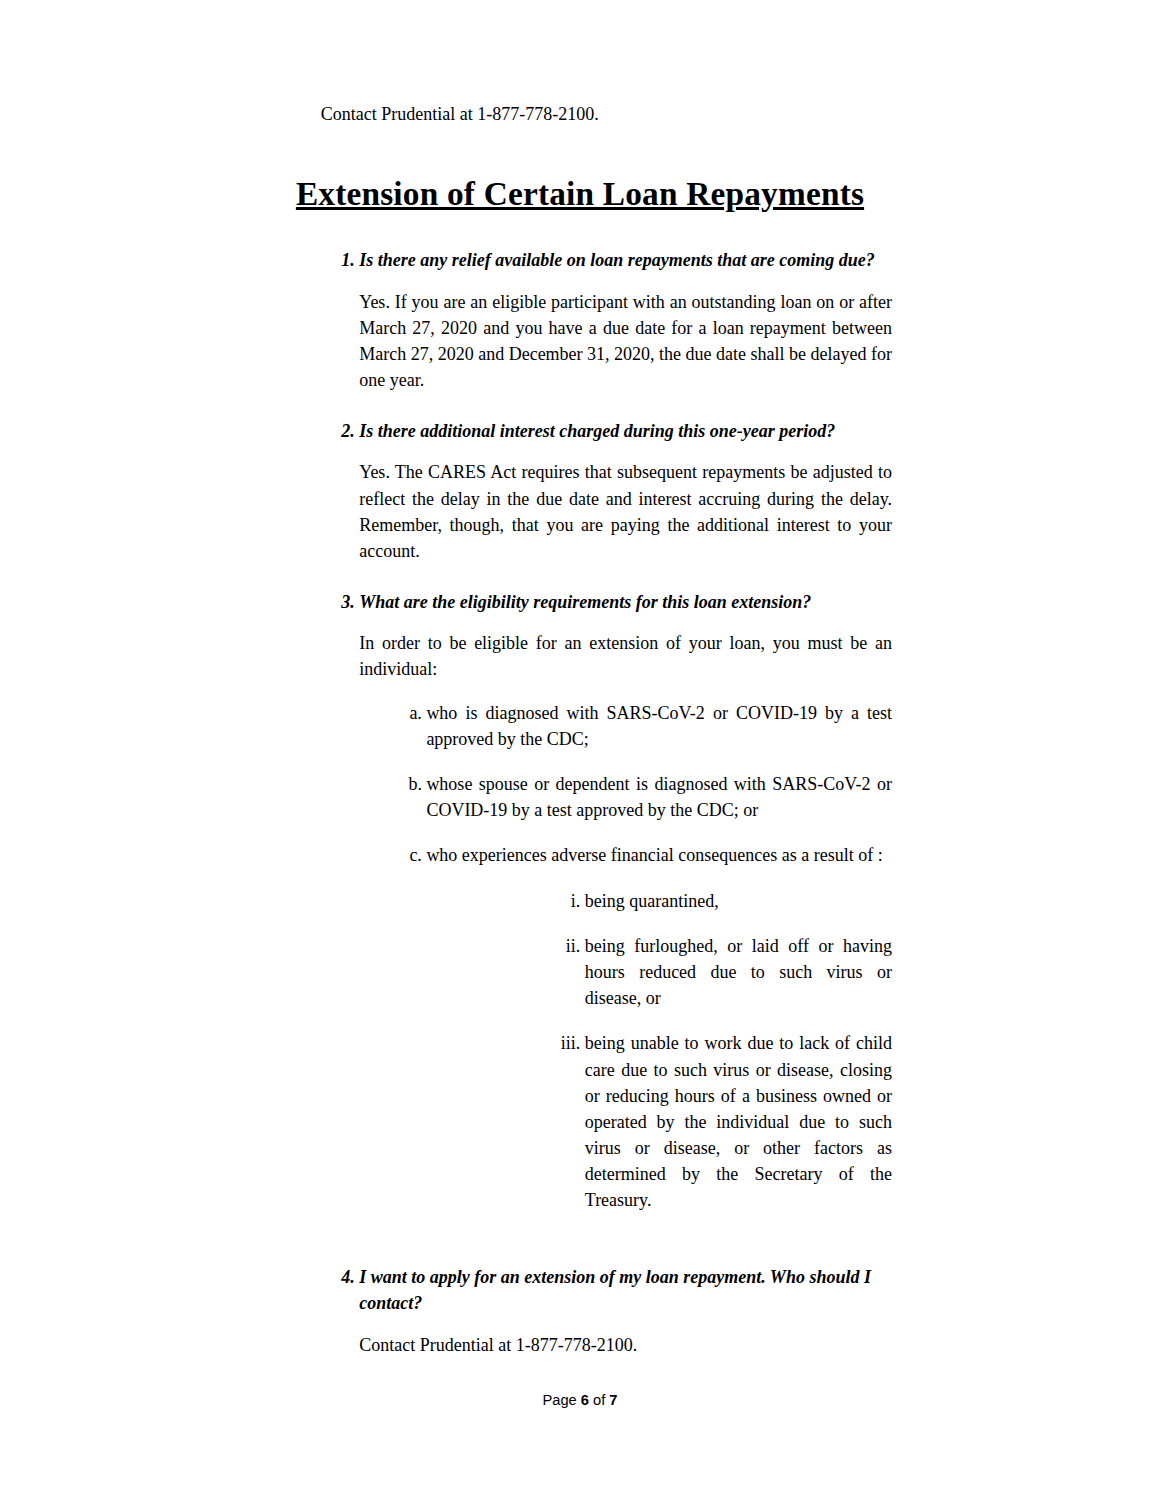Contact Prudential at 1-877-778-2100.
Extension of Certain Loan Repayments
Is there any relief available on loan repayments that are coming due?
Yes. If you are an eligible participant with an outstanding loan on or after March 27, 2020 and you have a due date for a loan repayment between March 27, 2020 and December 31, 2020, the due date shall be delayed for one year.
Is there additional interest charged during this one-year period?
Yes. The CARES Act requires that subsequent repayments be adjusted to reflect the delay in the due date and interest accruing during the delay. Remember, though, that you are paying the additional interest to your account.
What are the eligibility requirements for this loan extension?
In order to be eligible for an extension of your loan, you must be an individual:
who is diagnosed with SARS-CoV-2 or COVID-19 by a test approved by the CDC;
whose spouse or dependent is diagnosed with SARS-CoV-2 or COVID-19 by a test approved by the CDC; or
who experiences adverse financial consequences as a result of :
being quarantined,
being furloughed, or laid off or having hours reduced due to such virus or disease, or
being unable to work due to lack of child care due to such virus or disease, closing or reducing hours of a business owned or operated by the individual due to such virus or disease, or other factors as determined by the Secretary of the Treasury.
I want to apply for an extension of my loan repayment. Who should I contact?
Contact Prudential at 1-877-778-2100.
Page 6 of 7